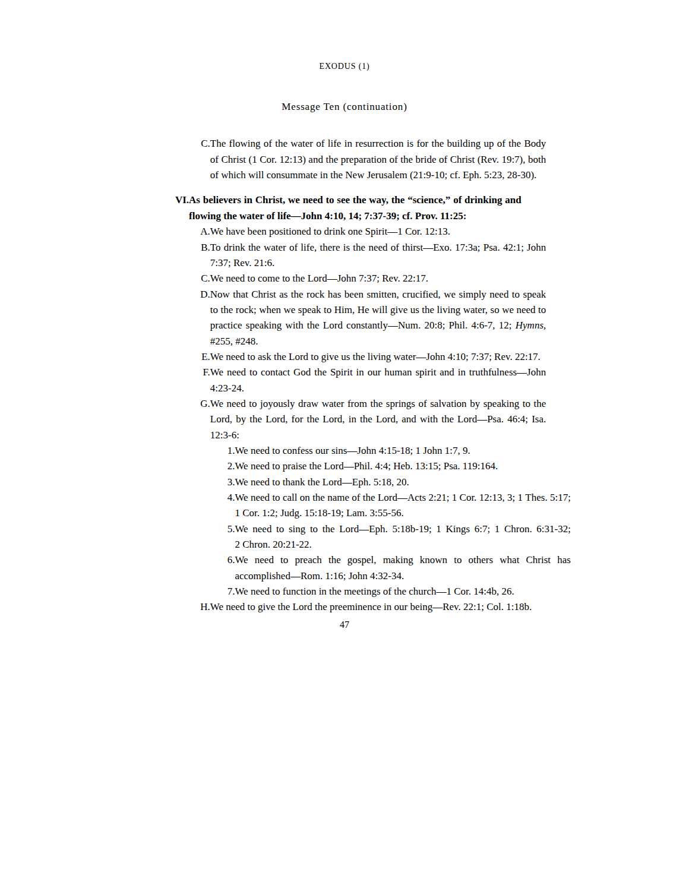EXODUS (1)
Message Ten (continuation)
| C. | The flowing of the water of life in resurrection is for the building up of the Body of Christ (1 Cor. 12:13) and the preparation of the bride of Christ (Rev. 19:7), both of which will consummate in the New Jerusalem (21:9-10; cf. Eph. 5:23, 28-30). |
| VI. | As believers in Christ, we need to see the way, the “science,” of drinking and flowing the water of life—John 4:10, 14; 7:37-39; cf. Prov. 11:25: |
| A. | We have been positioned to drink one Spirit—1 Cor. 12:13. |
| B. | To drink the water of life, there is the need of thirst—Exo. 17:3a; Psa. 42:1; John 7:37; Rev. 21:6. |
| C. | We need to come to the Lord—John 7:37; Rev. 22:17. |
| D. | Now that Christ as the rock has been smitten, crucified, we simply need to speak to the rock; when we speak to Him, He will give us the living water, so we need to practice speaking with the Lord constantly—Num. 20:8; Phil. 4:6-7, 12; Hymns, #255, #248. |
| E. | We need to ask the Lord to give us the living water—John 4:10; 7:37; Rev. 22:17. |
| F. | We need to contact God the Spirit in our human spirit and in truthfulness—John 4:23-24. |
| G. | We need to joyously draw water from the springs of salvation by speaking to the Lord, by the Lord, for the Lord, in the Lord, and with the Lord—Psa. 46:4; Isa. 12:3-6: |
| 1. | We need to confess our sins—John 4:15-18; 1 John 1:7, 9. |
| 2. | We need to praise the Lord—Phil. 4:4; Heb. 13:15; Psa. 119:164. |
| 3. | We need to thank the Lord—Eph. 5:18, 20. |
| 4. | We need to call on the name of the Lord—Acts 2:21; 1 Cor. 12:13, 3; 1 Thes. 5:17; 1 Cor. 1:2; Judg. 15:18-19; Lam. 3:55-56. |
| 5. | We need to sing to the Lord—Eph. 5:18b-19; 1 Kings 6:7; 1 Chron. 6:31-32; 2 Chron. 20:21-22. |
| 6. | We need to preach the gospel, making known to others what Christ has accomplished—Rom. 1:16; John 4:32-34. |
| 7. | We need to function in the meetings of the church—1 Cor. 14:4b, 26. |
| H. | We need to give the Lord the preeminence in our being—Rev. 22:1; Col. 1:18b. |
47